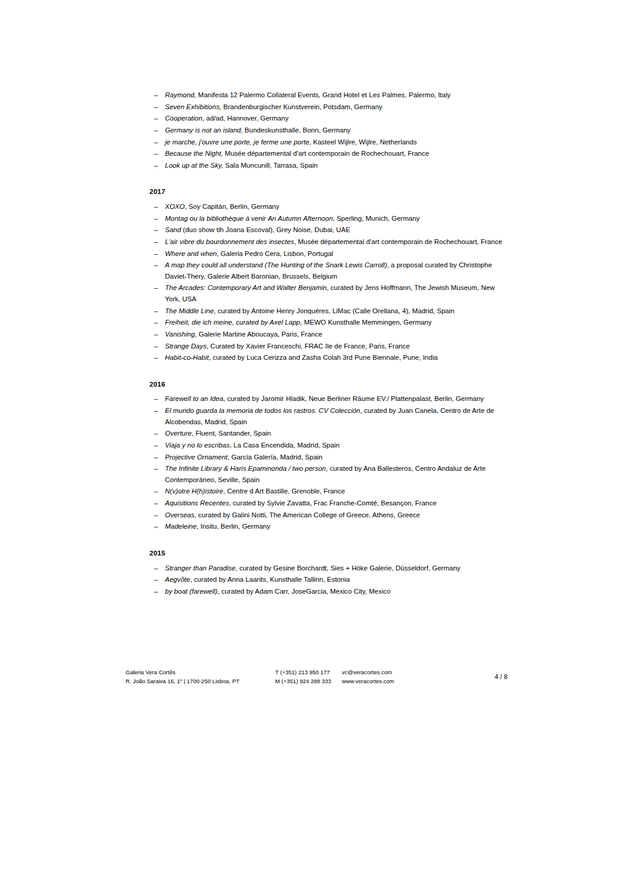Raymond, Manifesta 12 Palermo Collateral Events, Grand Hotel et Les Palmes, Palermo, Italy
Seven Exhibitions, Brandenburgischer Kunstverein, Potsdam, Germany
Cooperation, ad/ad, Hannover, Germany
Germany is not an island, Bundeskunsthalle, Bonn, Germany
je marche, j'ouvre une porte, je ferme une porte, Kasteel Wijlre, Wijlre, Netherlands
Because the Night, Musée départemental d'art contemporain de Rochechouart, France
Look up at the Sky, Sala Muncunill, Tarrasa, Spain
2017
XOXO, Soy Capitán, Berlin, Germany
Montag ou la bibliothèque à venir An Autumn Afternoon, Sperling, Munich, Germany
Sand (duo show tih Joana Escoval), Grey Noise, Dubai, UAE
L'air vibre du bourdonnement des insectes, Musée départemental d'art contemporain de Rochechouart, France
Where and when, Galeria Pedro Cera, Lisbon, Portugal
A map they could all understand (The Hunting of the Snark Lewis Carroll), a proposal curated by Christophe Daviet-Thery, Galerie Albert Baronian, Brussels, Belgium
The Arcades: Contemporary Art and Walter Benjamin, curated by Jens Hoffmann, The Jewish Museum, New York, USA
The Middle Line, curated by Antoine Henry Jonquères, LiMac (Calle Orellana, 4), Madrid, Spain
Freiheit, die ich meine, curated by Axel Lapp, MEWO Kunsthalle Memmingen, Germany
Vanishing, Galerie Martine Aboucaya, Paris, France
Strange Days, Curated by Xavier Franceschi, FRAC Ile de France, Paris, France
Habit-co-Habit, curated by Luca Cerizza and Zasha Colah 3rd Pune Biennale, Pune, India
2016
Farewell to an Idea, curated by Jaromir Hladik, Neue Berliner Räume EV./ Plattenpalast, Berlin, Germany
El mundo guarda la memoria de todos los rastros. CV Colección, curated by Juan Canela, Centro de Arte de Alcobendas, Madrid, Spain
Overture, Fluent, Santander, Spain
Viaja y no lo escribas, La Casa Encendida, Madrid, Spain
Projective Ornament, García Galería, Madrid, Spain
The Infinite Library & Haris Epaminonda / two person, curated by Ana Ballesteros, Centro Andaluz de Arte Contemporáneo, Seville, Spain
N(v)otre H(h)istoire, Centre d Art Bastille, Grenoble, France
Aquisitions Recentes, curated by Sylvie Zavatta, Frac Franche-Comté, Besançon, France
Overseas, curated by Galini Notti, The American College of Greece, Athens, Greece
Madeleine, Insitu, Berlin, Germany
2015
Stranger than Paradise, curated by Gesine Borchardt, Sies + Höke Galerie, Düsseldorf, Germany
Aegvõte, curated by Anna Laarits, Kunsthalle Tallinn, Estonia
by boat (farewell), curated by Adam Carr, JoseGarcia, Mexico City, Mexico
Galeria Vera Cortês
R. João Saraiva 16, 1º | 1700-250 Lisboa, PT
T (+351) 213 950 177
M (+351) 924 288 333
vc@veracortes.com
www.veracortes.com
4 / 8